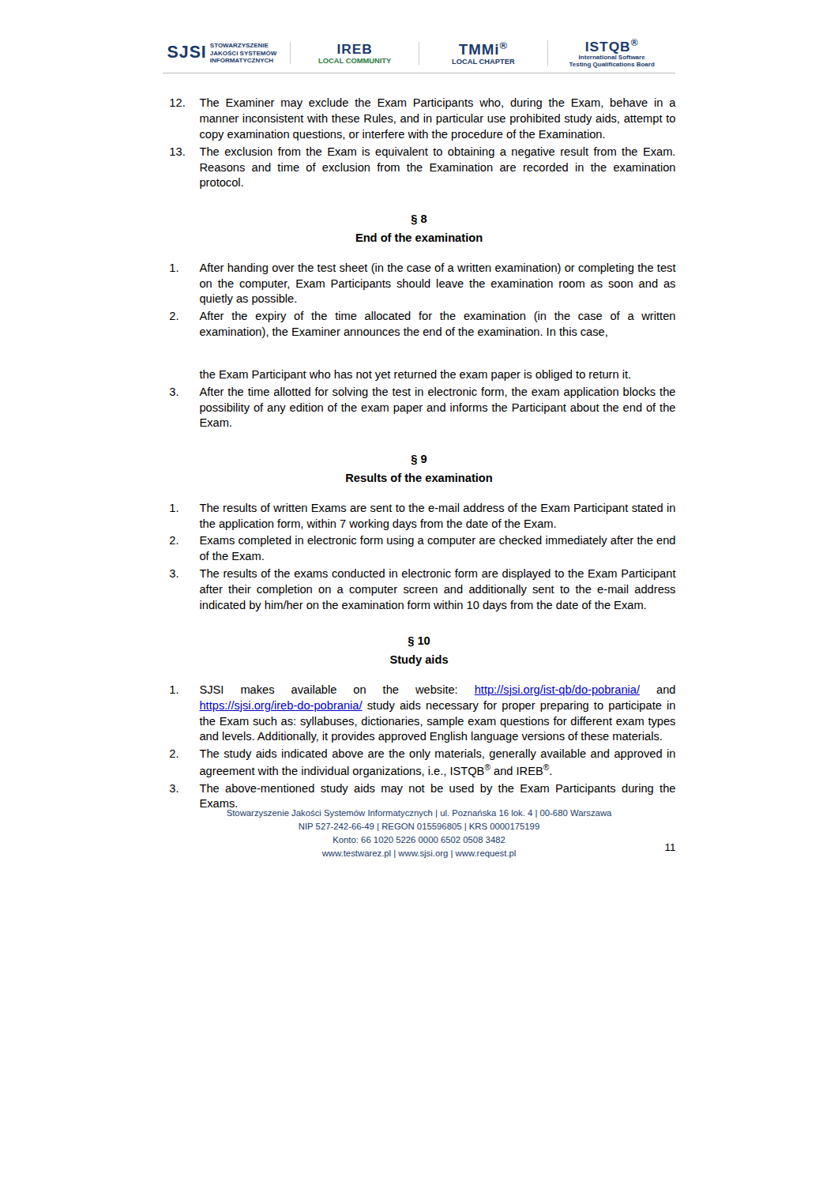SJSI STOWARZYSZENIE
JAKOŚCI SYSTEMÓW
INFORMATYCZNYCH
IREB
LOCAL COMMUNITY
TMMi®
LOCAL CHAPTER
ISTQB®
International Software
Testing Qualifications Board
12. The Examiner may exclude the Exam Participants who, during the Exam, behave in a manner inconsistent with these Rules, and in particular use prohibited study aids, attempt to copy examination questions, or interfere with the procedure of the Examination.
13. The exclusion from the Exam is equivalent to obtaining a negative result from the Exam. Reasons and time of exclusion from the Examination are recorded in the examination protocol.
§ 8
End of the examination
1. After handing over the test sheet (in the case of a written examination) or completing the test on the computer, Exam Participants should leave the examination room as soon and as quietly as possible.
2. After the expiry of the time allocated for the examination (in the case of a written examination), the Examiner announces the end of the examination. In this case,
the Exam Participant who has not yet returned the exam paper is obliged to return it.
3. After the time allotted for solving the test in electronic form, the exam application blocks the possibility of any edition of the exam paper and informs the Participant about the end of the Exam.
§ 9
Results of the examination
1. The results of written Exams are sent to the e-mail address of the Exam Participant stated in the application form, within 7 working days from the date of the Exam.
2. Exams completed in electronic form using a computer are checked immediately after the end of the Exam.
3. The results of the exams conducted in electronic form are displayed to the Exam Participant after their completion on a computer screen and additionally sent to the e-mail address indicated by him/her on the examination form within 10 days from the date of the Exam.
§ 10
Study aids
1. SJSI makes available on the website: http://sjsi.org/ist-qb/do-pobrania/ and https://sjsi.org/ireb-do-pobrania/ study aids necessary for proper preparing to participate in the Exam such as: syllabuses, dictionaries, sample exam questions for different exam types and levels. Additionally, it provides approved English language versions of these materials.
2. The study aids indicated above are the only materials, generally available and approved in agreement with the individual organizations, i.e., ISTQB® and IREB®.
3. The above-mentioned study aids may not be used by the Exam Participants during the Exams.
Stowarzyszenie Jakości Systemów Informatycznych | ul. Poznańska 16 lok. 4 | 00-680 Warszawa
NIP 527-242-66-49 | REGON 015596805 | KRS 0000175199
Konto: 66 1020 5226 0000 6502 0508 3482
www.testwarez.pl | www.sjsi.org | www.request.pl
11